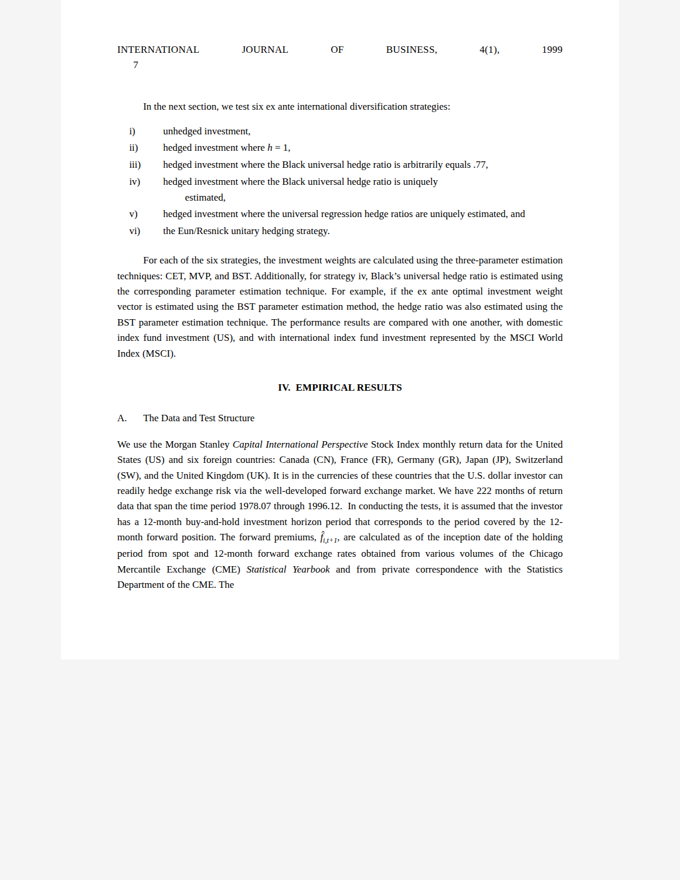INTERNATIONAL JOURNAL OF BUSINESS, 4(1), 1999
7
In the next section, we test six ex ante international diversification strategies:
i) unhedged investment,
ii) hedged investment where h = 1,
iii) hedged investment where the Black universal hedge ratio is arbitrarily equals .77,
iv) hedged investment where the Black universal hedge ratio is uniquelyestimated,
v) hedged investment where the universal regression hedge ratios are uniquely estimated, and
vi) the Eun/Resnick unitary hedging strategy.
For each of the six strategies, the investment weights are calculated using the three-parameter estimation techniques: CET, MVP, and BST. Additionally, for strategy iv, Black’s universal hedge ratio is estimated using the corresponding parameter estimation technique. For example, if the ex ante optimal investment weight vector is estimated using the BST parameter estimation method, the hedge ratio was also estimated using the BST parameter estimation technique. The performance results are compared with one another, with domestic index fund investment (US), and with international index fund investment represented by the MSCI World Index (MSCI).
IV. EMPIRICAL RESULTS
A. The Data and Test Structure
We use the Morgan Stanley Capital International Perspective Stock Index monthly return data for the United States (US) and six foreign countries: Canada (CN), France (FR), Germany (GR), Japan (JP), Switzerland (SW), and the United Kingdom (UK). It is in the currencies of these countries that the U.S. dollar investor can readily hedge exchange risk via the well-developed forward exchange market. We have 222 months of return data that span the time period 1978.07 through 1996.12. In conducting the tests, it is assumed that the investor has a 12-month buy-and-hold investment horizon period that corresponds to the period covered by the 12-month forward position. The forward premiums, f̂i,t+1, are calculated as of the inception date of the holding period from spot and 12-month forward exchange rates obtained from various volumes of the Chicago Mercantile Exchange (CME) Statistical Yearbook and from private correspondence with the Statistics Department of the CME. The